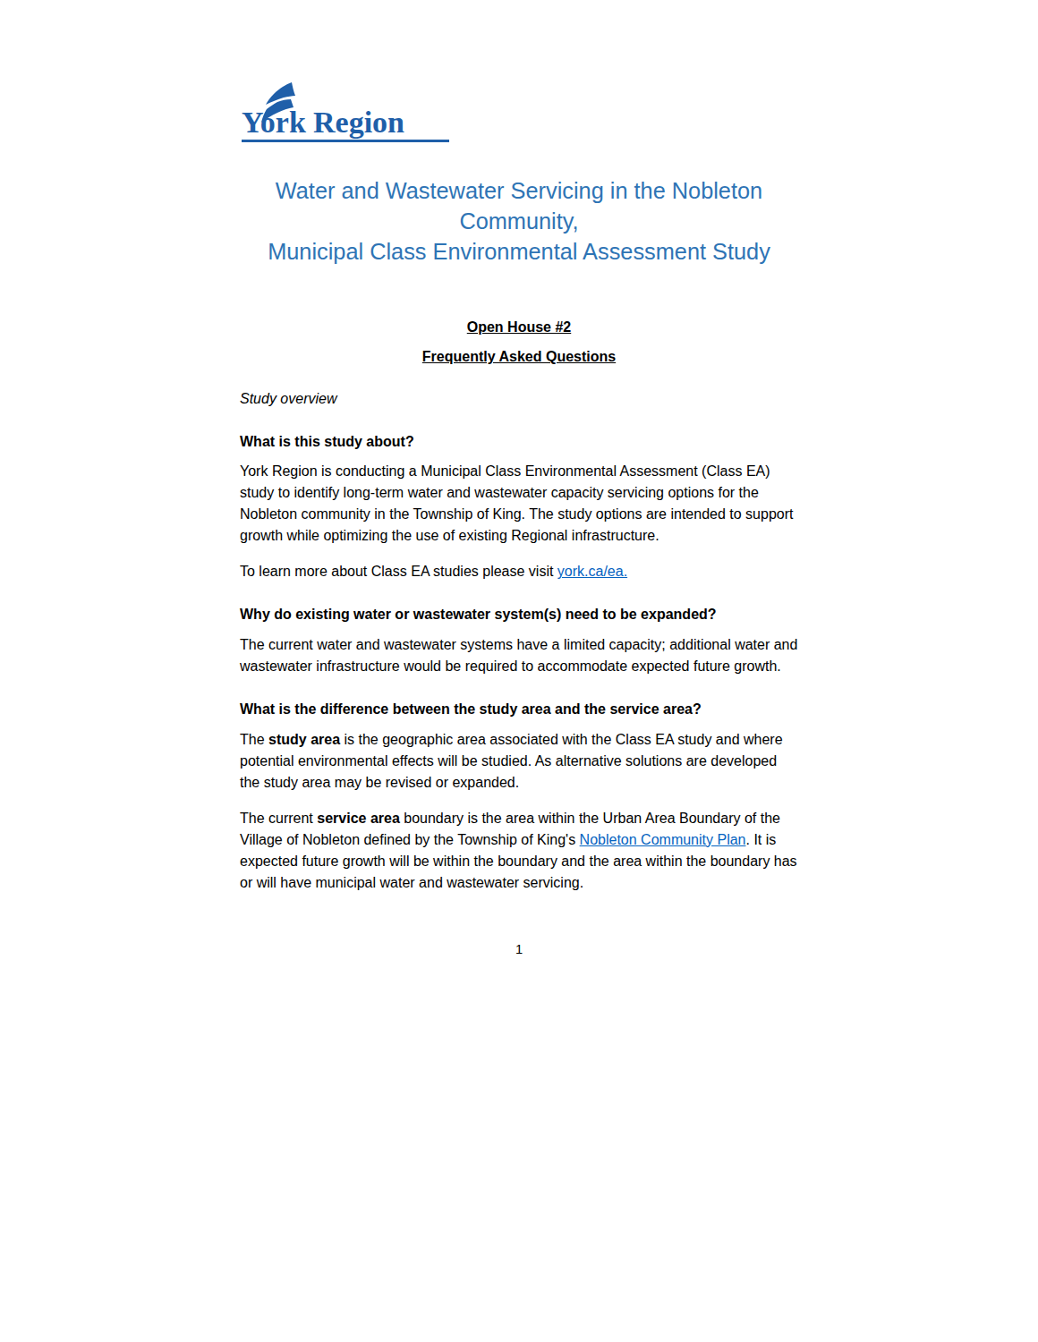York Region
Water and Wastewater Servicing in the Nobleton Community,
Municipal Class Environmental Assessment Study
Open House #2
Frequently Asked Questions
Study overview
What is this study about?
York Region is conducting a Municipal Class Environmental Assessment (Class EA) study to identify long-term water and wastewater capacity servicing options for the Nobleton community in the Township of King. The study options are intended to support growth while optimizing the use of existing Regional infrastructure.
To learn more about Class EA studies please visit york.ca/ea.
Why do existing water or wastewater system(s) need to be expanded?
The current water and wastewater systems have a limited capacity; additional water and wastewater infrastructure would be required to accommodate expected future growth.
What is the difference between the study area and the service area?
The study area is the geographic area associated with the Class EA study and where potential environmental effects will be studied. As alternative solutions are developed the study area may be revised or expanded.
The current service area boundary is the area within the Urban Area Boundary of the Village of Nobleton defined by the Township of King's Nobleton Community Plan. It is expected future growth will be within the boundary and the area within the boundary has or will have municipal water and wastewater servicing.
1